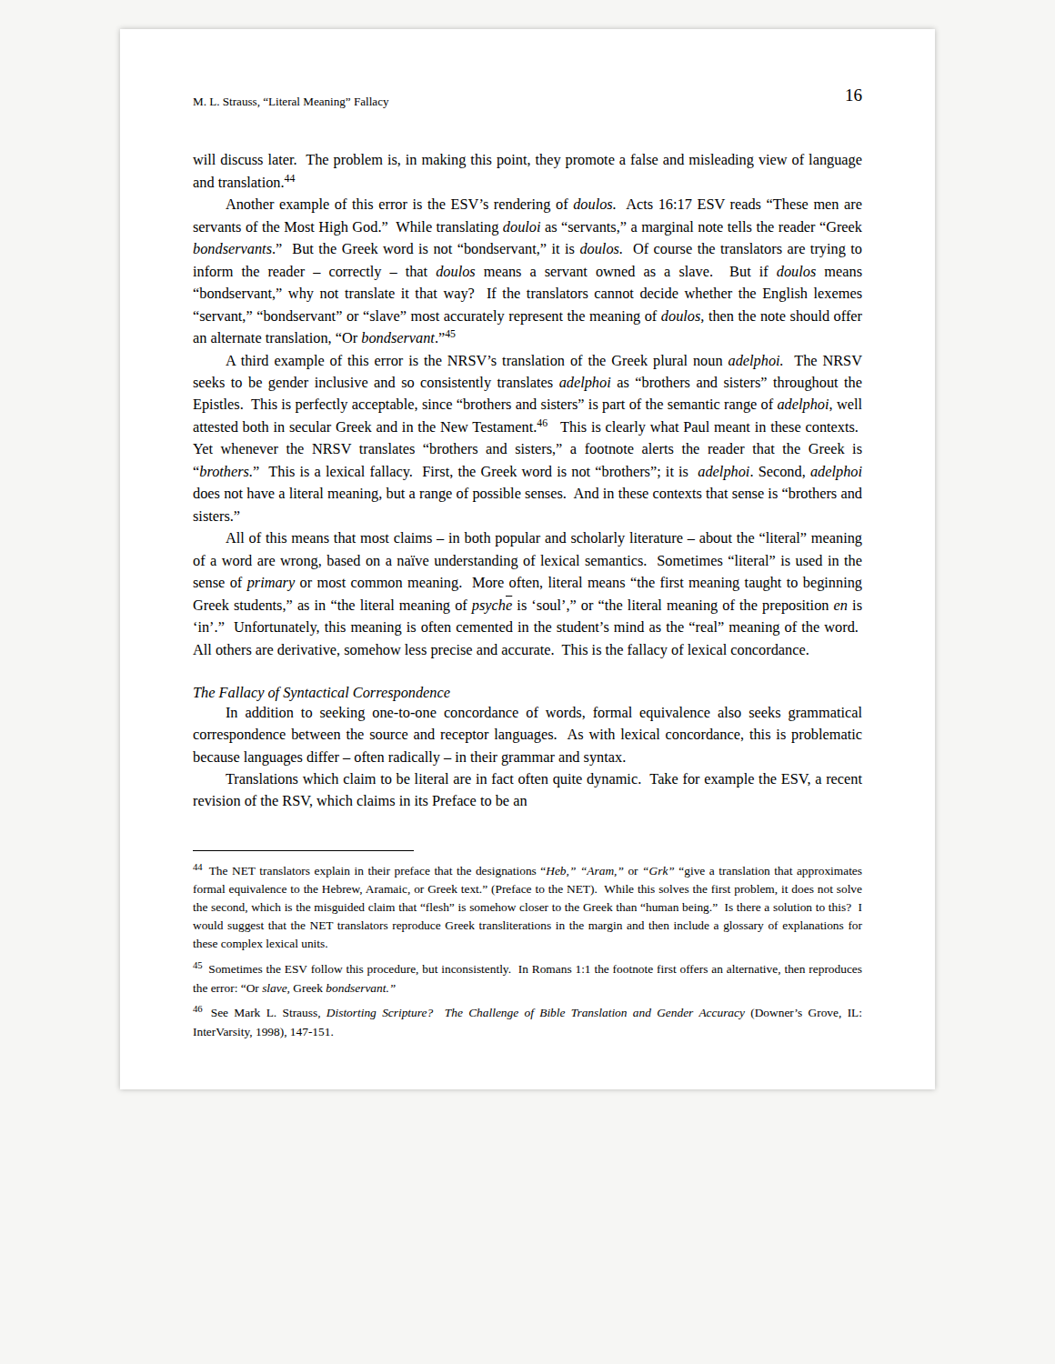M. L. Strauss, “Literal Meaning” Fallacy 16
will discuss later. The problem is, in making this point, they promote a false and misleading view of language and translation.44
Another example of this error is the ESV’s rendering of doulos. Acts 16:17 ESV reads “These men are servants of the Most High God.” While translating douloi as “servants,” a marginal note tells the reader “Greek bondservants.” But the Greek word is not “bondservant,” it is doulos. Of course the translators are trying to inform the reader – correctly – that doulos means a servant owned as a slave. But if doulos means “bondservant,” why not translate it that way? If the translators cannot decide whether the English lexemes “servant,” “bondservant” or “slave” most accurately represent the meaning of doulos, then the note should offer an alternate translation, “Or bondservant.”45
A third example of this error is the NRSV’s translation of the Greek plural noun adelphoi. The NRSV seeks to be gender inclusive and so consistently translates adelphoi as “brothers and sisters” throughout the Epistles. This is perfectly acceptable, since “brothers and sisters” is part of the semantic range of adelphoi, well attested both in secular Greek and in the New Testament.46 This is clearly what Paul meant in these contexts. Yet whenever the NRSV translates “brothers and sisters,” a footnote alerts the reader that the Greek is “brothers.” This is a lexical fallacy. First, the Greek word is not “brothers”; it is adelphoi. Second, adelphoi does not have a literal meaning, but a range of possible senses. And in these contexts that sense is “brothers and sisters.”
All of this means that most claims – in both popular and scholarly literature – about the “literal” meaning of a word are wrong, based on a naïve understanding of lexical semantics. Sometimes “literal” is used in the sense of primary or most common meaning. More often, literal means “the first meaning taught to beginning Greek students,” as in “the literal meaning of psyche is ‘soul’,” or “the literal meaning of the preposition en is ‘in’.” Unfortunately, this meaning is often cemented in the student’s mind as the “real” meaning of the word. All others are derivative, somehow less precise and accurate. This is the fallacy of lexical concordance.
The Fallacy of Syntactical Correspondence
In addition to seeking one-to-one concordance of words, formal equivalence also seeks grammatical correspondence between the source and receptor languages. As with lexical concordance, this is problematic because languages differ – often radically – in their grammar and syntax.
Translations which claim to be literal are in fact often quite dynamic. Take for example the ESV, a recent revision of the RSV, which claims in its Preface to be an
44 The NET translators explain in their preface that the designations “Heb,” “Aram,” or “Grk” “give a translation that approximates formal equivalence to the Hebrew, Aramaic, or Greek text.” (Preface to the NET). While this solves the first problem, it does not solve the second, which is the misguided claim that “flesh” is somehow closer to the Greek than “human being.” Is there a solution to this? I would suggest that the NET translators reproduce Greek transliterations in the margin and then include a glossary of explanations for these complex lexical units.
45 Sometimes the ESV follow this procedure, but inconsistently. In Romans 1:1 the footnote first offers an alternative, then reproduces the error: “Or slave, Greek bondservant.”
46 See Mark L. Strauss, Distorting Scripture? The Challenge of Bible Translation and Gender Accuracy (Downer’s Grove, IL: InterVarsity, 1998), 147-151.